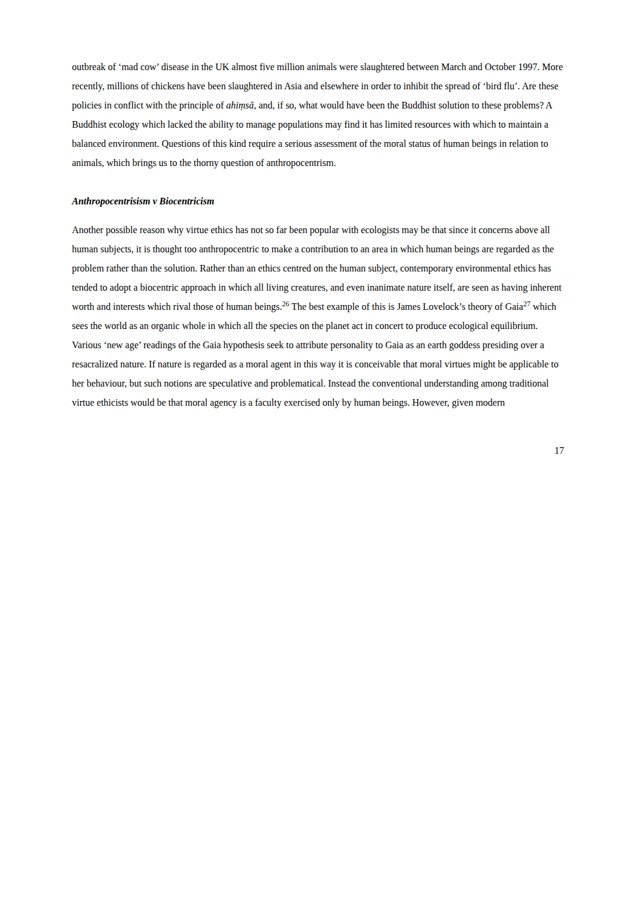outbreak of ‘mad cow’ disease in the UK almost five million animals were slaughtered between March and October 1997. More recently, millions of chickens have been slaughtered in Asia and elsewhere in order to inhibit the spread of ‘bird flu’. Are these policies in conflict with the principle of ahiṃsā, and, if so, what would have been the Buddhist solution to these problems? A Buddhist ecology which lacked the ability to manage populations may find it has limited resources with which to maintain a balanced environment. Questions of this kind require a serious assessment of the moral status of human beings in relation to animals, which brings us to the thorny question of anthropocentrism.
Anthropocentrisism v Biocentricism
Another possible reason why virtue ethics has not so far been popular with ecologists may be that since it concerns above all human subjects, it is thought too anthropocentric to make a contribution to an area in which human beings are regarded as the problem rather than the solution. Rather than an ethics centred on the human subject, contemporary environmental ethics has tended to adopt a biocentric approach in which all living creatures, and even inanimate nature itself, are seen as having inherent worth and interests which rival those of human beings.26 The best example of this is James Lovelock’s theory of Gaia27 which sees the world as an organic whole in which all the species on the planet act in concert to produce ecological equilibrium. Various ‘new age’ readings of the Gaia hypothesis seek to attribute personality to Gaia as an earth goddess presiding over a resacralized nature. If nature is regarded as a moral agent in this way it is conceivable that moral virtues might be applicable to her behaviour, but such notions are speculative and problematical. Instead the conventional understanding among traditional virtue ethicists would be that moral agency is a faculty exercised only by human beings. However, given modern
17